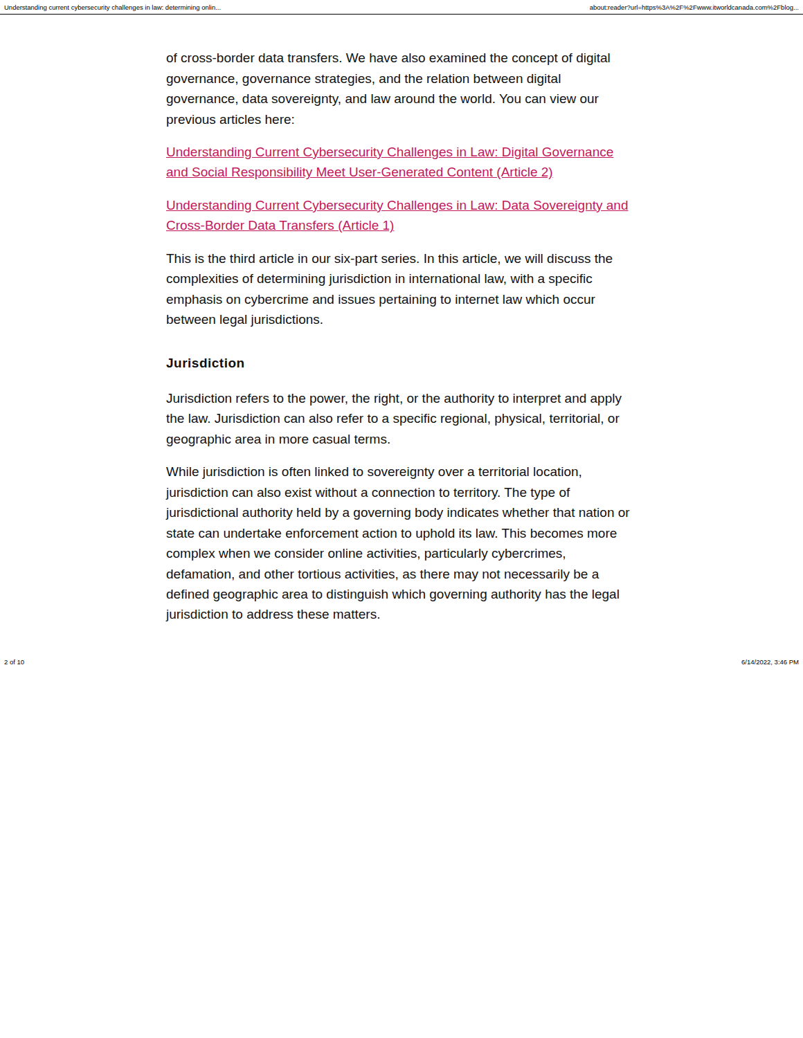Understanding current cybersecurity challenges in law: determining onlin...
about:reader?url=https%3A%2F%2Fwww.itworldcanada.com%2Fblog...
of cross-border data transfers. We have also examined the concept of digital governance, governance strategies, and the relation between digital governance, data sovereignty, and law around the world. You can view our previous articles here:
Understanding Current Cybersecurity Challenges in Law: Digital Governance and Social Responsibility Meet User-Generated Content (Article 2)
Understanding Current Cybersecurity Challenges in Law: Data Sovereignty and Cross-Border Data Transfers (Article 1)
This is the third article in our six-part series. In this article, we will discuss the complexities of determining jurisdiction in international law, with a specific emphasis on cybercrime and issues pertaining to internet law which occur between legal jurisdictions.
Jurisdiction
Jurisdiction refers to the power, the right, or the authority to interpret and apply the law. Jurisdiction can also refer to a specific regional, physical, territorial, or geographic area in more casual terms.
While jurisdiction is often linked to sovereignty over a territorial location, jurisdiction can also exist without a connection to territory. The type of jurisdictional authority held by a governing body indicates whether that nation or state can undertake enforcement action to uphold its law. This becomes more complex when we consider online activities, particularly cybercrimes, defamation, and other tortious activities, as there may not necessarily be a defined geographic area to distinguish which governing authority has the legal jurisdiction to address these matters.
2 of 10
6/14/2022, 3:46 PM